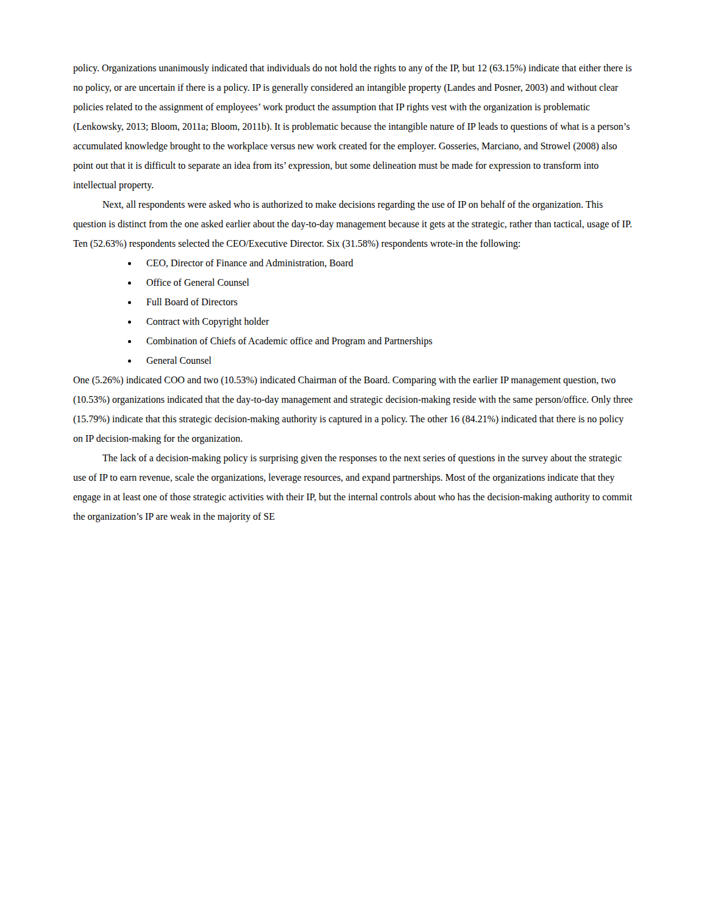policy. Organizations unanimously indicated that individuals do not hold the rights to any of the IP, but 12 (63.15%) indicate that either there is no policy, or are uncertain if there is a policy. IP is generally considered an intangible property (Landes and Posner, 2003) and without clear policies related to the assignment of employees’ work product the assumption that IP rights vest with the organization is problematic (Lenkowsky, 2013; Bloom, 2011a; Bloom, 2011b). It is problematic because the intangible nature of IP leads to questions of what is a person’s accumulated knowledge brought to the workplace versus new work created for the employer. Gosseries, Marciano, and Strowel (2008) also point out that it is difficult to separate an idea from its’ expression, but some delineation must be made for expression to transform into intellectual property.
Next, all respondents were asked who is authorized to make decisions regarding the use of IP on behalf of the organization. This question is distinct from the one asked earlier about the day-to-day management because it gets at the strategic, rather than tactical, usage of IP. Ten (52.63%) respondents selected the CEO/Executive Director. Six (31.58%) respondents wrote-in the following:
CEO, Director of Finance and Administration, Board
Office of General Counsel
Full Board of Directors
Contract with Copyright holder
Combination of Chiefs of Academic office and Program and Partnerships
General Counsel
One (5.26%) indicated COO and two (10.53%) indicated Chairman of the Board. Comparing with the earlier IP management question, two (10.53%) organizations indicated that the day-to-day management and strategic decision-making reside with the same person/office. Only three (15.79%) indicate that this strategic decision-making authority is captured in a policy. The other 16 (84.21%) indicated that there is no policy on IP decision-making for the organization.
The lack of a decision-making policy is surprising given the responses to the next series of questions in the survey about the strategic use of IP to earn revenue, scale the organizations, leverage resources, and expand partnerships. Most of the organizations indicate that they engage in at least one of those strategic activities with their IP, but the internal controls about who has the decision-making authority to commit the organization’s IP are weak in the majority of SE